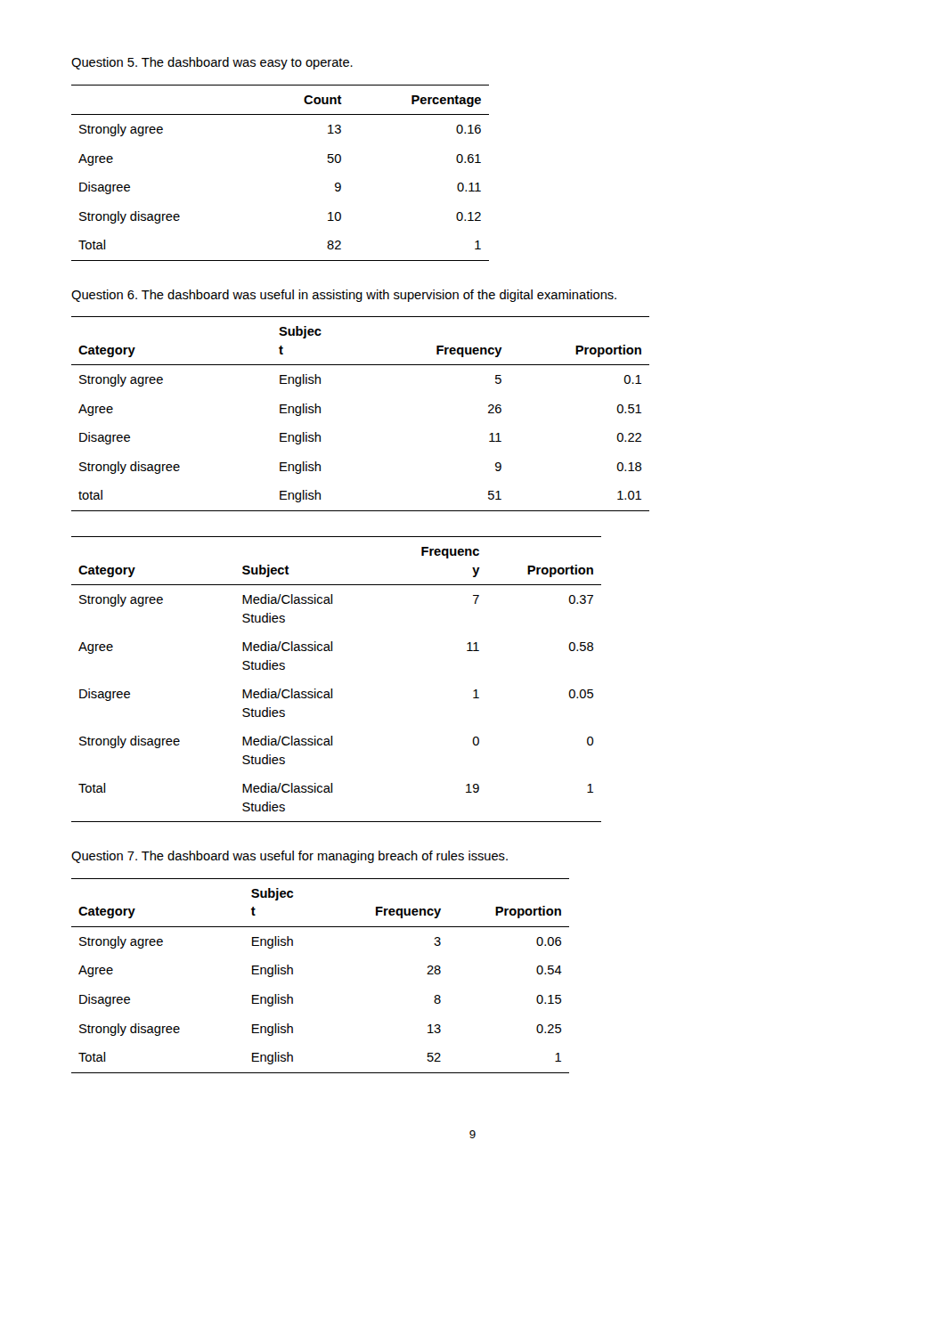Question 5. The dashboard was easy to operate.
| | Count | Percentage |
| --- | --- | --- |
| Strongly agree | 13 | 0.16 |
| Agree | 50 | 0.61 |
| Disagree | 9 | 0.11 |
| Strongly disagree | 10 | 0.12 |
| Total | 82 | 1 |
Question 6. The dashboard was useful in assisting with supervision of the digital examinations.
| Category | Subjec t | Frequency | Proportion |
| --- | --- | --- | --- |
| Strongly agree | English | 5 | 0.1 |
| Agree | English | 26 | 0.51 |
| Disagree | English | 11 | 0.22 |
| Strongly disagree | English | 9 | 0.18 |
| total | English | 51 | 1.01 |
| Category | Subject | Frequenc y | Proportion |
| --- | --- | --- | --- |
| Strongly agree | Media/Classical Studies | 7 | 0.37 |
| Agree | Media/Classical Studies | 11 | 0.58 |
| Disagree | Media/Classical Studies | 1 | 0.05 |
| Strongly disagree | Media/Classical Studies | 0 | 0 |
| Total | Media/Classical Studies | 19 | 1 |
Question 7. The dashboard was useful for managing breach of rules issues.
| Category | Subjec t | Frequency | Proportion |
| --- | --- | --- | --- |
| Strongly agree | English | 3 | 0.06 |
| Agree | English | 28 | 0.54 |
| Disagree | English | 8 | 0.15 |
| Strongly disagree | English | 13 | 0.25 |
| Total | English | 52 | 1 |
9